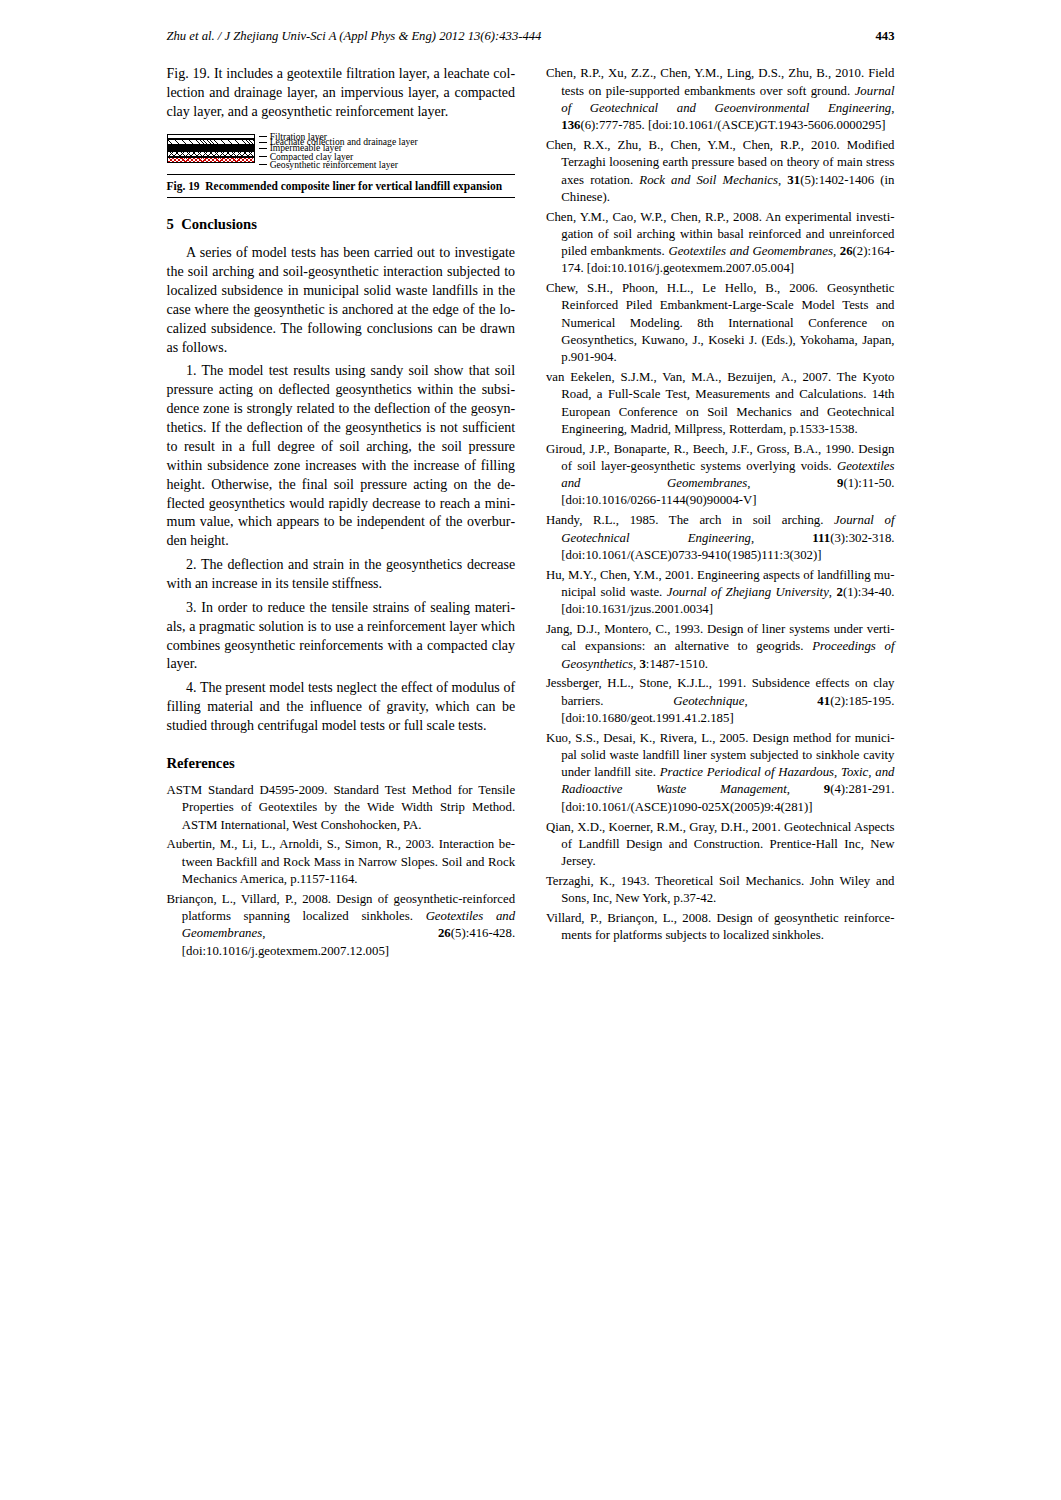Zhu et al. / J Zhejiang Univ-Sci A (Appl Phys & Eng) 2012 13(6):433-444 443
Fig. 19. It includes a geotextile filtration layer, a leachate collection and drainage layer, an impervious layer, a compacted clay layer, and a geosynthetic reinforcement layer.
Filtration layer
Leachate collection and drainage layer
Impermeable layer
Compacted clay layer
Geosynthetic reinforcement layer
Fig. 19 Recommended composite liner for vertical landfill expansion
5 Conclusions
A series of model tests has been carried out to investigate the soil arching and soil-geosynthetic interaction subjected to localized subsidence in municipal solid waste landfills in the case where the geosynthetic is anchored at the edge of the localized subsidence. The following conclusions can be drawn as follows.
1. The model test results using sandy soil show that soil pressure acting on deflected geosynthetics within the subsidence zone is strongly related to the deflection of the geosynthetics. If the deflection of the geosynthetics is not sufficient to result in a full degree of soil arching, the soil pressure within subsidence zone increases with the increase of filling height. Otherwise, the final soil pressure acting on the deflected geosynthetics would rapidly decrease to reach a minimum value, which appears to be independent of the overburden height.
2. The deflection and strain in the geosynthetics decrease with an increase in its tensile stiffness.
3. In order to reduce the tensile strains of sealing materials, a pragmatic solution is to use a reinforcement layer which combines geosynthetic reinforcements with a compacted clay layer.
4. The present model tests neglect the effect of modulus of filling material and the influence of gravity, which can be studied through centrifugal model tests or full scale tests.
References
ASTM Standard D4595-2009. Standard Test Method for Tensile Properties of Geotextiles by the Wide Width Strip Method. ASTM International, West Conshohocken, PA.
Aubertin, M., Li, L., Arnoldi, S., Simon, R., 2003. Interaction between Backfill and Rock Mass in Narrow Slopes. Soil and Rock Mechanics America, p.1157-1164.
Briançon, L., Villard, P., 2008. Design of geosynthetic-reinforced platforms spanning localized sinkholes. Geotextiles and Geomembranes, 26(5):416-428. [doi:10.1016/j.geotexmem.2007.12.005]
Chen, R.P., Xu, Z.Z., Chen, Y.M., Ling, D.S., Zhu, B., 2010. Field tests on pile-supported embankments over soft ground. Journal of Geotechnical and Geoenvironmental Engineering, 136(6):777-785. [doi:10.1061/(ASCE)GT.1943-5606.0000295]
Chen, R.X., Zhu, B., Chen, Y.M., Chen, R.P., 2010. Modified Terzaghi loosening earth pressure based on theory of main stress axes rotation. Rock and Soil Mechanics, 31(5):1402-1406 (in Chinese).
Chen, Y.M., Cao, W.P., Chen, R.P., 2008. An experimental investigation of soil arching within basal reinforced and unreinforced piled embankments. Geotextiles and Geomembranes, 26(2):164-174. [doi:10.1016/j.geotexmem.2007.05.004]
Chew, S.H., Phoon, H.L., Le Hello, B., 2006. Geosynthetic Reinforced Piled Embankment-Large-Scale Model Tests and Numerical Modeling. 8th International Conference on Geosynthetics, Kuwano, J., Koseki J. (Eds.), Yokohama, Japan, p.901-904.
van Eekelen, S.J.M., Van, M.A., Bezuijen, A., 2007. The Kyoto Road, a Full-Scale Test, Measurements and Calculations. 14th European Conference on Soil Mechanics and Geotechnical Engineering, Madrid, Millpress, Rotterdam, p.1533-1538.
Giroud, J.P., Bonaparte, R., Beech, J.F., Gross, B.A., 1990. Design of soil layer-geosynthetic systems overlying voids. Geotextiles and Geomembranes, 9(1):11-50. [doi:10.1016/0266-1144(90)90004-V]
Handy, R.L., 1985. The arch in soil arching. Journal of Geotechnical Engineering, 111(3):302-318. [doi:10.1061/(ASCE)0733-9410(1985)111:3(302)]
Hu, M.Y., Chen, Y.M., 2001. Engineering aspects of landfilling municipal solid waste. Journal of Zhejiang University, 2(1):34-40. [doi:10.1631/jzus.2001.0034]
Jang, D.J., Montero, C., 1993. Design of liner systems under vertical expansions: an alternative to geogrids. Proceedings of Geosynthetics, 3:1487-1510.
Jessberger, H.L., Stone, K.J.L., 1991. Subsidence effects on clay barriers. Geotechnique, 41(2):185-195. [doi:10.1680/geot.1991.41.2.185]
Kuo, S.S., Desai, K., Rivera, L., 2005. Design method for municipal solid waste landfill liner system subjected to sinkhole cavity under landfill site. Practice Periodical of Hazardous, Toxic, and Radioactive Waste Management, 9(4):281-291. [doi:10.1061/(ASCE)1090-025X(2005)9:4(281)]
Qian, X.D., Koerner, R.M., Gray, D.H., 2001. Geotechnical Aspects of Landfill Design and Construction. Prentice-Hall Inc, New Jersey.
Terzaghi, K., 1943. Theoretical Soil Mechanics. John Wiley and Sons, Inc, New York, p.37-42.
Villard, P., Briançon, L., 2008. Design of geosynthetic reinforcements for platforms subjects to localized sinkholes.